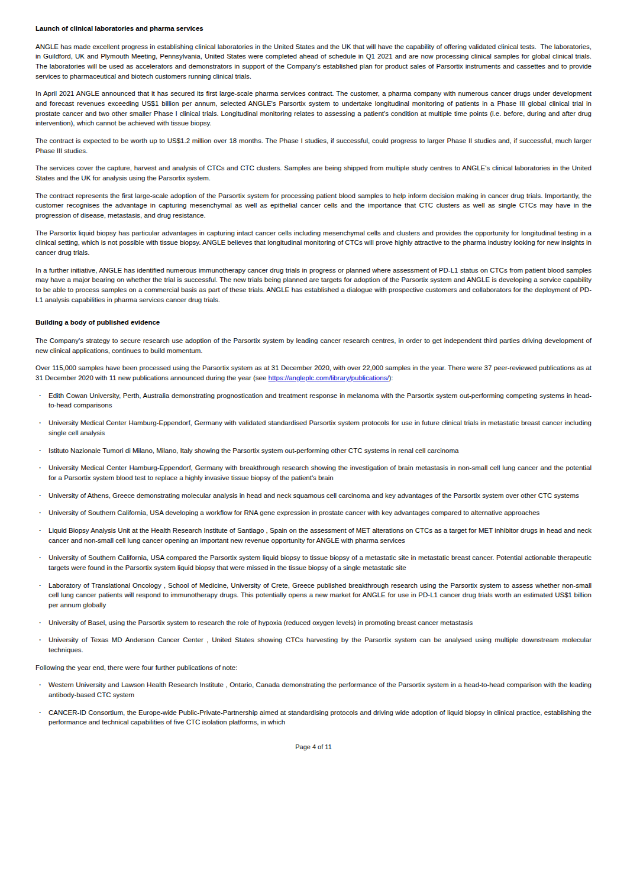Launch of clinical laboratories and pharma services
ANGLE has made excellent progress in establishing clinical laboratories in the United States and the UK that will have the capability of offering validated clinical tests. The laboratories, in Guildford, UK and Plymouth Meeting, Pennsylvania, United States were completed ahead of schedule in Q1 2021 and are now processing clinical samples for global clinical trials. The laboratories will be used as accelerators and demonstrators in support of the Company's established plan for product sales of Parsortix instruments and cassettes and to provide services to pharmaceutical and biotech customers running clinical trials.
In April 2021 ANGLE announced that it has secured its first large-scale pharma services contract. The customer, a pharma company with numerous cancer drugs under development and forecast revenues exceeding US$1 billion per annum, selected ANGLE's Parsortix system to undertake longitudinal monitoring of patients in a Phase III global clinical trial in prostate cancer and two other smaller Phase I clinical trials. Longitudinal monitoring relates to assessing a patient's condition at multiple time points (i.e. before, during and after drug intervention), which cannot be achieved with tissue biopsy.
The contract is expected to be worth up to US$1.2 million over 18 months. The Phase I studies, if successful, could progress to larger Phase II studies and, if successful, much larger Phase III studies.
The services cover the capture, harvest and analysis of CTCs and CTC clusters. Samples are being shipped from multiple study centres to ANGLE's clinical laboratories in the United States and the UK for analysis using the Parsortix system.
The contract represents the first large-scale adoption of the Parsortix system for processing patient blood samples to help inform decision making in cancer drug trials. Importantly, the customer recognises the advantage in capturing mesenchymal as well as epithelial cancer cells and the importance that CTC clusters as well as single CTCs may have in the progression of disease, metastasis, and drug resistance.
The Parsortix liquid biopsy has particular advantages in capturing intact cancer cells including mesenchymal cells and clusters and provides the opportunity for longitudinal testing in a clinical setting, which is not possible with tissue biopsy. ANGLE believes that longitudinal monitoring of CTCs will prove highly attractive to the pharma industry looking for new insights in cancer drug trials.
In a further initiative, ANGLE has identified numerous immunotherapy cancer drug trials in progress or planned where assessment of PD-L1 status on CTCs from patient blood samples may have a major bearing on whether the trial is successful. The new trials being planned are targets for adoption of the Parsortix system and ANGLE is developing a service capability to be able to process samples on a commercial basis as part of these trials. ANGLE has established a dialogue with prospective customers and collaborators for the deployment of PD-L1 analysis capabilities in pharma services cancer drug trials.
Building a body of published evidence
The Company's strategy to secure research use adoption of the Parsortix system by leading cancer research centres, in order to get independent third parties driving development of new clinical applications, continues to build momentum.
Over 115,000 samples have been processed using the Parsortix system as at 31 December 2020, with over 22,000 samples in the year. There were 37 peer-reviewed publications as at 31 December 2020 with 11 new publications announced during the year (see https://angleplc.com/library/publications/):
Edith Cowan University, Perth, Australia demonstrating prognostication and treatment response in melanoma with the Parsortix system out-performing competing systems in head-to-head comparisons
University Medical Center Hamburg-Eppendorf, Germany with validated standardised Parsortix system protocols for use in future clinical trials in metastatic breast cancer including single cell analysis
Istituto Nazionale Tumori di Milano, Milano, Italy showing the Parsortix system out-performing other CTC systems in renal cell carcinoma
University Medical Center Hamburg-Eppendorf, Germany with breakthrough research showing the investigation of brain metastasis in non-small cell lung cancer and the potential for a Parsortix system blood test to replace a highly invasive tissue biopsy of the patient's brain
University of Athens, Greece demonstrating molecular analysis in head and neck squamous cell carcinoma and key advantages of the Parsortix system over other CTC systems
University of Southern California, USA developing a workflow for RNA gene expression in prostate cancer with key advantages compared to alternative approaches
Liquid Biopsy Analysis Unit at the Health Research Institute of Santiago , Spain on the assessment of MET alterations on CTCs as a target for MET inhibitor drugs in head and neck cancer and non-small cell lung cancer opening an important new revenue opportunity for ANGLE with pharma services
University of Southern California, USA compared the Parsortix system liquid biopsy to tissue biopsy of a metastatic site in metastatic breast cancer. Potential actionable therapeutic targets were found in the Parsortix system liquid biopsy that were missed in the tissue biopsy of a single metastatic site
Laboratory of Translational Oncology , School of Medicine, University of Crete, Greece published breakthrough research using the Parsortix system to assess whether non-small cell lung cancer patients will respond to immunotherapy drugs. This potentially opens a new market for ANGLE for use in PD-L1 cancer drug trials worth an estimated US$1 billion per annum globally
University of Basel, using the Parsortix system to research the role of hypoxia (reduced oxygen levels) in promoting breast cancer metastasis
University of Texas MD Anderson Cancer Center , United States showing CTCs harvesting by the Parsortix system can be analysed using multiple downstream molecular techniques.
Following the year end, there were four further publications of note:
Western University and Lawson Health Research Institute , Ontario, Canada demonstrating the performance of the Parsortix system in a head-to-head comparison with the leading antibody-based CTC system
CANCER-ID Consortium, the Europe-wide Public-Private-Partnership aimed at standardising protocols and driving wide adoption of liquid biopsy in clinical practice, establishing the performance and technical capabilities of five CTC isolation platforms, in which
Page 4 of 11